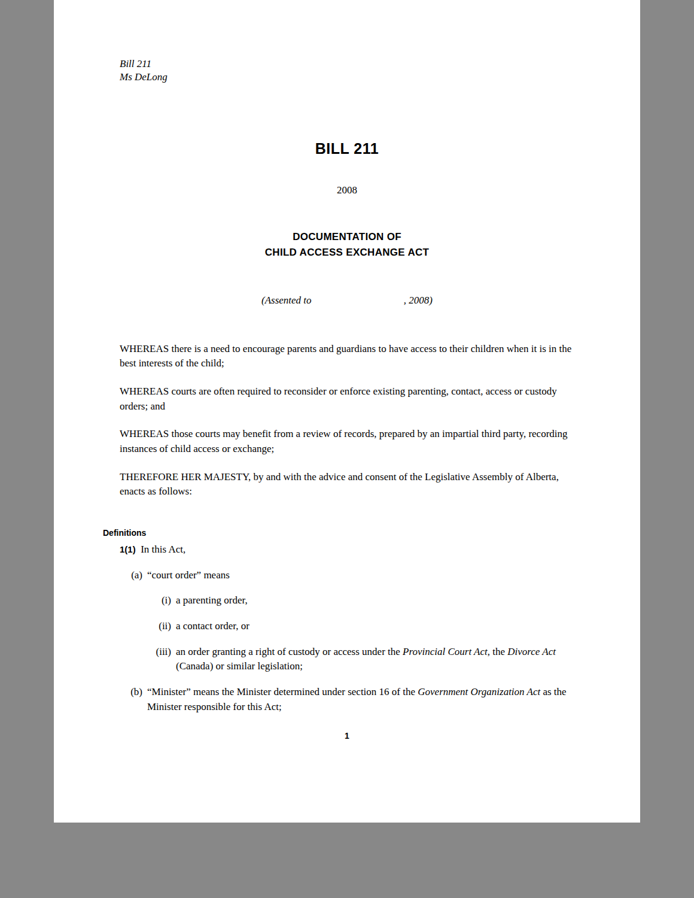Bill 211
Ms DeLong
BILL 211
2008
DOCUMENTATION OF
CHILD ACCESS EXCHANGE ACT
(Assented to , 2008)
WHEREAS there is a need to encourage parents and guardians to have access to their children when it is in the best interests of the child;
WHEREAS courts are often required to reconsider or enforce existing parenting, contact, access or custody orders; and
WHEREAS those courts may benefit from a review of records, prepared by an impartial third party, recording instances of child access or exchange;
THEREFORE HER MAJESTY, by and with the advice and consent of the Legislative Assembly of Alberta, enacts as follows:
Definitions
1(1) In this Act,
(a)“court order” means
(i) a parenting order,
(ii) a contact order, or
(iii) an order granting a right of custody or access under the Provincial Court Act, the Divorce Act (Canada) or similar legislation;
(b)“Minister” means the Minister determined under section 16 of the Government Organization Act as the Minister responsible for this Act;
1